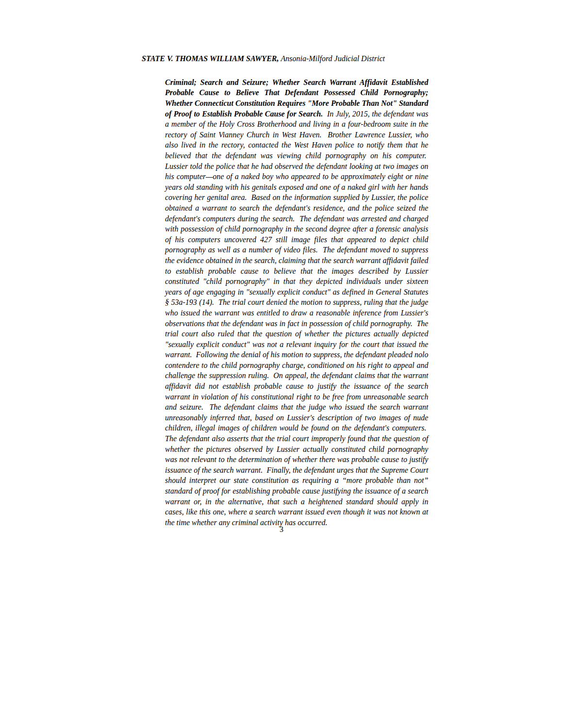STATE V. THOMAS WILLIAM SAWYER, Ansonia-Milford Judicial District
Criminal; Search and Seizure; Whether Search Warrant Affidavit Established Probable Cause to Believe That Defendant Possessed Child Pornography; Whether Connecticut Constitution Requires "More Probable Than Not" Standard of Proof to Establish Probable Cause for Search. In July, 2015, the defendant was a member of the Holy Cross Brotherhood and living in a four-bedroom suite in the rectory of Saint Vianney Church in West Haven. Brother Lawrence Lussier, who also lived in the rectory, contacted the West Haven police to notify them that he believed that the defendant was viewing child pornography on his computer. Lussier told the police that he had observed the defendant looking at two images on his computer—one of a naked boy who appeared to be approximately eight or nine years old standing with his genitals exposed and one of a naked girl with her hands covering her genital area. Based on the information supplied by Lussier, the police obtained a warrant to search the defendant's residence, and the police seized the defendant's computers during the search. The defendant was arrested and charged with possession of child pornography in the second degree after a forensic analysis of his computers uncovered 427 still image files that appeared to depict child pornography as well as a number of video files. The defendant moved to suppress the evidence obtained in the search, claiming that the search warrant affidavit failed to establish probable cause to believe that the images described by Lussier constituted "child pornography" in that they depicted individuals under sixteen years of age engaging in "sexually explicit conduct" as defined in General Statutes § 53a-193 (14). The trial court denied the motion to suppress, ruling that the judge who issued the warrant was entitled to draw a reasonable inference from Lussier's observations that the defendant was in fact in possession of child pornography. The trial court also ruled that the question of whether the pictures actually depicted "sexually explicit conduct" was not a relevant inquiry for the court that issued the warrant. Following the denial of his motion to suppress, the defendant pleaded nolo contendere to the child pornography charge, conditioned on his right to appeal and challenge the suppression ruling. On appeal, the defendant claims that the warrant affidavit did not establish probable cause to justify the issuance of the search warrant in violation of his constitutional right to be free from unreasonable search and seizure. The defendant claims that the judge who issued the search warrant unreasonably inferred that, based on Lussier's description of two images of nude children, illegal images of children would be found on the defendant's computers. The defendant also asserts that the trial court improperly found that the question of whether the pictures observed by Lussier actually constituted child pornography was not relevant to the determination of whether there was probable cause to justify issuance of the search warrant. Finally, the defendant urges that the Supreme Court should interpret our state constitution as requiring a “more probable than not” standard of proof for establishing probable cause justifying the issuance of a search warrant or, in the alternative, that such a heightened standard should apply in cases, like this one, where a search warrant issued even though it was not known at the time whether any criminal activity has occurred.
3